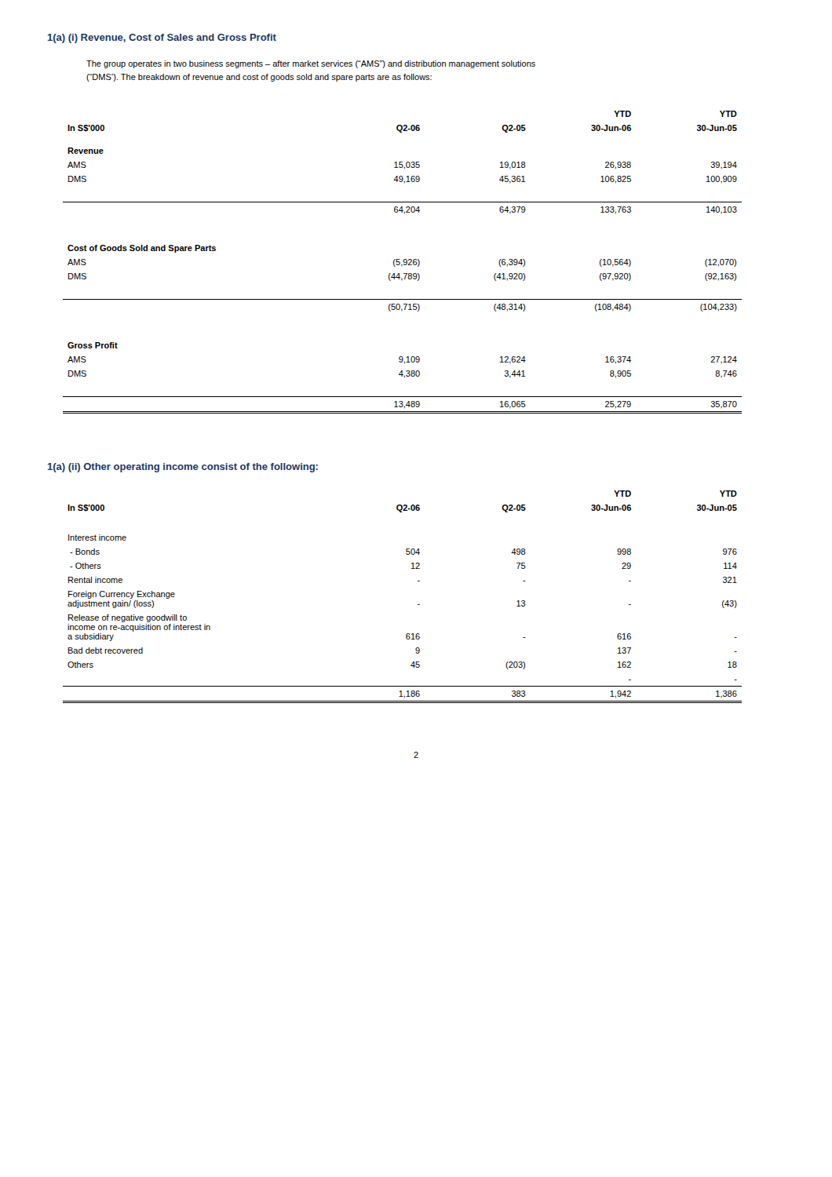1(a) (i) Revenue, Cost of Sales and Gross Profit
The group operates in two business segments – after market services (“AMS”) and distribution management solutions
(“DMS’). The breakdown of revenue and cost of goods sold and spare parts are as follows:
| | | | YTD | YTD |
| In S$'000 | Q2-06 | Q2-05 | 30-Jun-06 | 30-Jun-05 |
| Revenue | | | | |
| AMS | 15,035 | 19,018 | 26,938 | 39,194 |
| DMS | 49,169 | 45,361 | 106,825 | 100,909 |
| | 64,204 | 64,379 | 133,763 | 140,103 |
| Cost of Goods Sold and Spare Parts | | | | |
| AMS | (5,926) | (6,394) | (10,564) | (12,070) |
| DMS | (44,789) | (41,920) | (97,920) | (92,163) |
| | (50,715) | (48,314) | (108,484) | (104,233) |
| Gross Profit | | | | |
| AMS | 9,109 | 12,624 | 16,374 | 27,124 |
| DMS | 4,380 | 3,441 | 8,905 | 8,746 |
| | 13,489 | 16,065 | 25,279 | 35,870 |
1(a) (ii) Other operating income consist of the following:
| | | | YTD | YTD |
| In S$'000 | Q2-06 | Q2-05 | 30-Jun-06 | 30-Jun-05 |
| Interest income | | | | |
| - Bonds | 504 | 498 | 998 | 976 |
| - Others | 12 | 75 | 29 | 114 |
| Rental income | - | - | - | 321 |
| Foreign Currency Exchange adjustment gain/ (loss) | - | 13 | - | (43) |
| Release of negative goodwill to income on re-acquisition of interest in a subsidiary | 616 | - | 616 | - |
| Bad debt recovered | 9 | | 137 | - |
| Others | 45 | (203) | 162 | 18 |
| | | | - | - |
| | 1,186 | 383 | 1,942 | 1,386 |
2